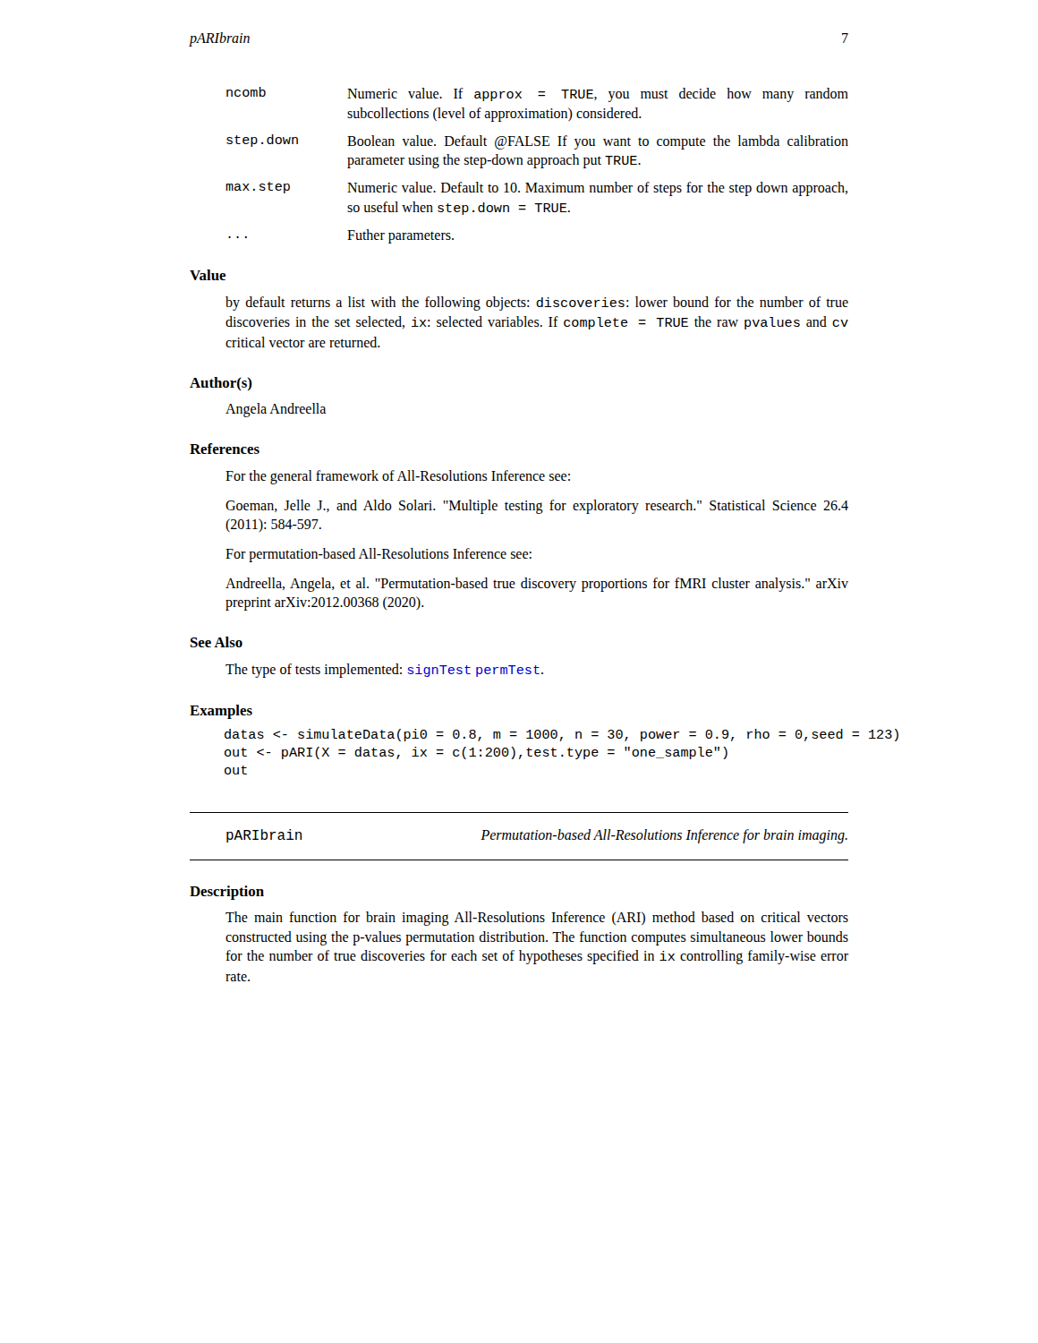pARIbrain 7
ncomb
Numeric value. If approx = TRUE, you must decide how many random subcollections (level of approximation) considered.
step.down
Boolean value. Default @FALSE If you want to compute the lambda calibration parameter using the step-down approach put TRUE.
max.step
Numeric value. Default to 10. Maximum number of steps for the step down approach, so useful when step.down = TRUE.
...
Futher parameters.
Value
by default returns a list with the following objects: discoveries: lower bound for the number of true discoveries in the set selected, ix: selected variables. If complete = TRUE the raw pvalues and cv critical vector are returned.
Author(s)
Angela Andreella
References
For the general framework of All-Resolutions Inference see:
Goeman, Jelle J., and Aldo Solari. "Multiple testing for exploratory research." Statistical Science 26.4 (2011): 584-597.
For permutation-based All-Resolutions Inference see:
Andreella, Angela, et al. "Permutation-based true discovery proportions for fMRI cluster analysis." arXiv preprint arXiv:2012.00368 (2020).
See Also
The type of tests implemented: signTest permTest.
Examples
datas <- simulateData(pi0 = 0.8, m = 1000, n = 30, power = 0.9, rho = 0,seed = 123)
out <- pARI(X = datas, ix = c(1:200),test.type = "one_sample")
out
pARIbrain Permutation-based All-Resolutions Inference for brain imaging.
Description
The main function for brain imaging All-Resolutions Inference (ARI) method based on critical vectors constructed using the p-values permutation distribution. The function computes simultaneous lower bounds for the number of true discoveries for each set of hypotheses specified in ix controlling family-wise error rate.